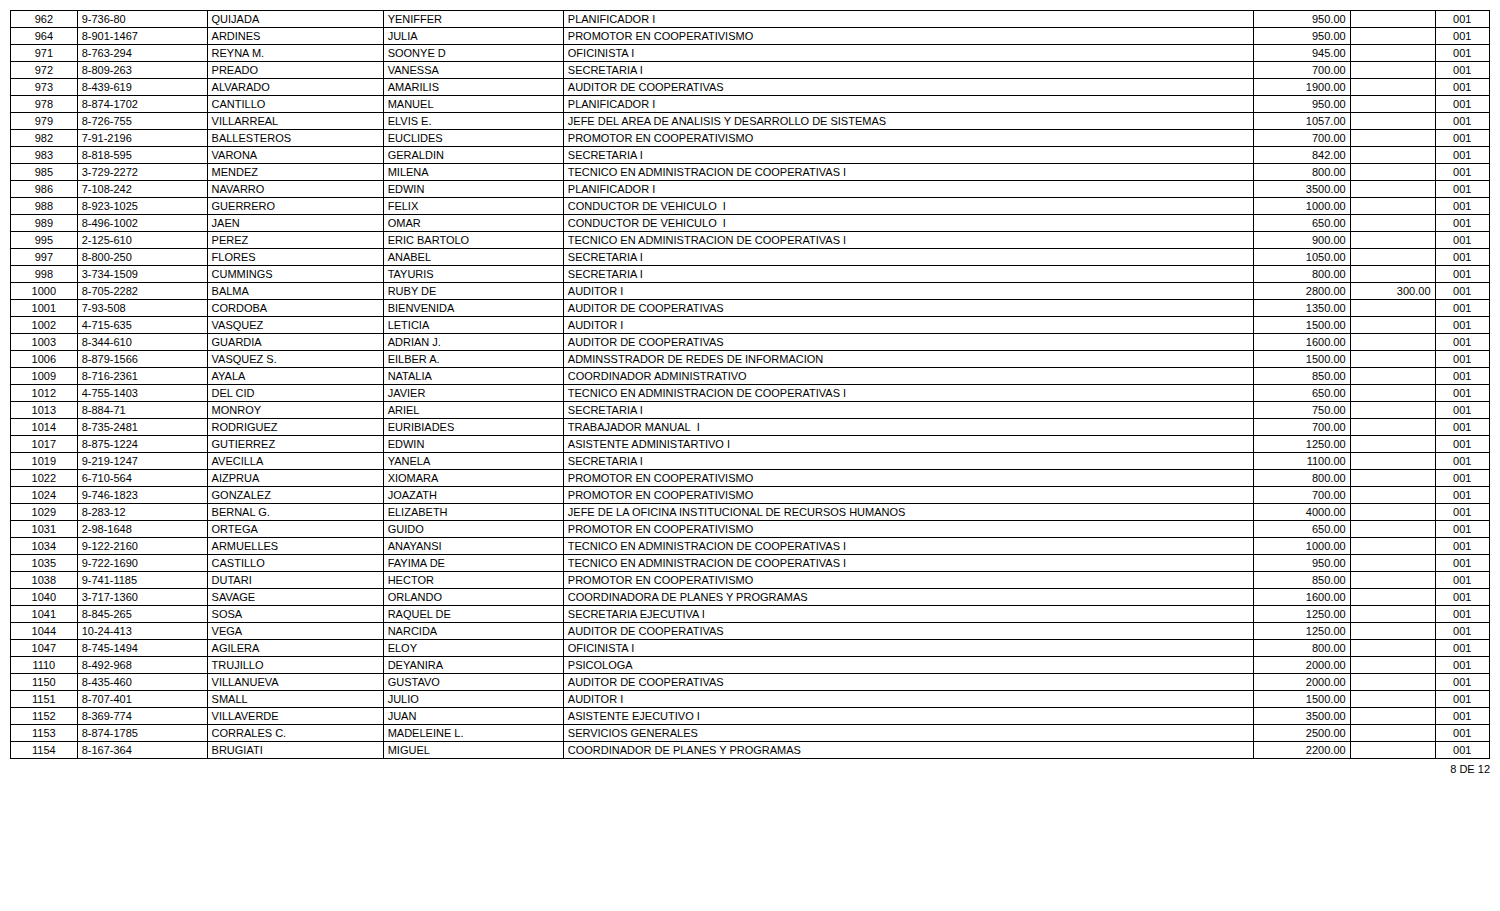| 962 | 9-736-80 | QUIJADA | YENIFFER | PLANIFICADOR I | 950.00 | | 001 |
| 964 | 8-901-1467 | ARDINES | JULIA | PROMOTOR EN COOPERATIVISMO | 950.00 | | 001 |
| 971 | 8-763-294 | REYNA M. | SOONYE D | OFICINISTA I | 945.00 | | 001 |
| 972 | 8-809-263 | PREADO | VANESSA | SECRETARIA I | 700.00 | | 001 |
| 973 | 8-439-619 | ALVARADO | AMARILIS | AUDITOR DE COOPERATIVAS | 1900.00 | | 001 |
| 978 | 8-874-1702 | CANTILLO | MANUEL | PLANIFICADOR I | 950.00 | | 001 |
| 979 | 8-726-755 | VILLARREAL | ELVIS E. | JEFE DEL AREA DE ANALISIS Y DESARROLLO DE SISTEMAS | 1057.00 | | 001 |
| 982 | 7-91-2196 | BALLESTEROS | EUCLIDES | PROMOTOR EN COOPERATIVISMO | 700.00 | | 001 |
| 983 | 8-818-595 | VARONA | GERALDIN | SECRETARIA I | 842.00 | | 001 |
| 985 | 3-729-2272 | MENDEZ | MILENA | TECNICO EN ADMINISTRACION DE COOPERATIVAS I | 800.00 | | 001 |
| 986 | 7-108-242 | NAVARRO | EDWIN | PLANIFICADOR I | 3500.00 | | 001 |
| 988 | 8-923-1025 | GUERRERO | FELIX | CONDUCTOR DE VEHICULO I | 1000.00 | | 001 |
| 989 | 8-496-1002 | JAEN | OMAR | CONDUCTOR DE VEHICULO I | 650.00 | | 001 |
| 995 | 2-125-610 | PEREZ | ERIC BARTOLO | TECNICO EN ADMINISTRACION DE COOPERATIVAS I | 900.00 | | 001 |
| 997 | 8-800-250 | FLORES | ANABEL | SECRETARIA I | 1050.00 | | 001 |
| 998 | 3-734-1509 | CUMMINGS | TAYURIS | SECRETARIA I | 800.00 | | 001 |
| 1000 | 8-705-2282 | BALMA | RUBY DE | AUDITOR I | 2800.00 | 300.00 | 001 |
| 1001 | 7-93-508 | CORDOBA | BIENVENIDA | AUDITOR DE COOPERATIVAS | 1350.00 | | 001 |
| 1002 | 4-715-635 | VASQUEZ | LETICIA | AUDITOR I | 1500.00 | | 001 |
| 1003 | 8-344-610 | GUARDIA | ADRIAN J. | AUDITOR DE COOPERATIVAS | 1600.00 | | 001 |
| 1006 | 8-879-1566 | VASQUEZ S. | EILBER A. | ADMINSSTRADOR DE REDES DE INFORMACION | 1500.00 | | 001 |
| 1009 | 8-716-2361 | AYALA | NATALIA | COORDINADOR ADMINISTRATIVO | 850.00 | | 001 |
| 1012 | 4-755-1403 | DEL CID | JAVIER | TECNICO EN ADMINISTRACION DE COOPERATIVAS I | 650.00 | | 001 |
| 1013 | 8-884-71 | MONROY | ARIEL | SECRETARIA I | 750.00 | | 001 |
| 1014 | 8-735-2481 | RODRIGUEZ | EURIBIADES | TRABAJADOR MANUAL I | 700.00 | | 001 |
| 1017 | 8-875-1224 | GUTIERREZ | EDWIN | ASISTENTE ADMINISTARTIVO I | 1250.00 | | 001 |
| 1019 | 9-219-1247 | AVECILLA | YANELA | SECRETARIA I | 1100.00 | | 001 |
| 1022 | 6-710-564 | AIZPRUA | XIOMARA | PROMOTOR EN COOPERATIVISMO | 800.00 | | 001 |
| 1024 | 9-746-1823 | GONZALEZ | JOAZATH | PROMOTOR EN COOPERATIVISMO | 700.00 | | 001 |
| 1029 | 8-283-12 | BERNAL G. | ELIZABETH | JEFE DE LA OFICINA INSTITUCIONAL DE RECURSOS HUMANOS | 4000.00 | | 001 |
| 1031 | 2-98-1648 | ORTEGA | GUIDO | PROMOTOR EN COOPERATIVISMO | 650.00 | | 001 |
| 1034 | 9-122-2160 | ARMUELLES | ANAYANSI | TECNICO EN ADMINISTRACION DE COOPERATIVAS I | 1000.00 | | 001 |
| 1035 | 9-722-1690 | CASTILLO | FAYIMA DE | TECNICO EN ADMINISTRACION DE COOPERATIVAS I | 950.00 | | 001 |
| 1038 | 9-741-1185 | DUTARI | HECTOR | PROMOTOR EN COOPERATIVISMO | 850.00 | | 001 |
| 1040 | 3-717-1360 | SAVAGE | ORLANDO | COORDINADORA DE PLANES Y PROGRAMAS | 1600.00 | | 001 |
| 1041 | 8-845-265 | SOSA | RAQUEL DE | SECRETARIA EJECUTIVA I | 1250.00 | | 001 |
| 1044 | 10-24-413 | VEGA | NARCIDA | AUDITOR DE COOPERATIVAS | 1250.00 | | 001 |
| 1047 | 8-745-1494 | AGILERA | ELOY | OFICINISTA I | 800.00 | | 001 |
| 1110 | 8-492-968 | TRUJILLO | DEYANIRA | PSICOLOGA | 2000.00 | | 001 |
| 1150 | 8-435-460 | VILLANUEVA | GUSTAVO | AUDITOR DE COOPERATIVAS | 2000.00 | | 001 |
| 1151 | 8-707-401 | SMALL | JULIO | AUDITOR I | 1500.00 | | 001 |
| 1152 | 8-369-774 | VILLAVERDE | JUAN | ASISTENTE EJECUTIVO I | 3500.00 | | 001 |
| 1153 | 8-874-1785 | CORRALES C. | MADELEINE L. | SERVICIOS GENERALES | 2500.00 | | 001 |
| 1154 | 8-167-364 | BRUGIATI | MIGUEL | COORDINADOR DE PLANES Y PROGRAMAS | 2200.00 | | 001 |
8 DE 12